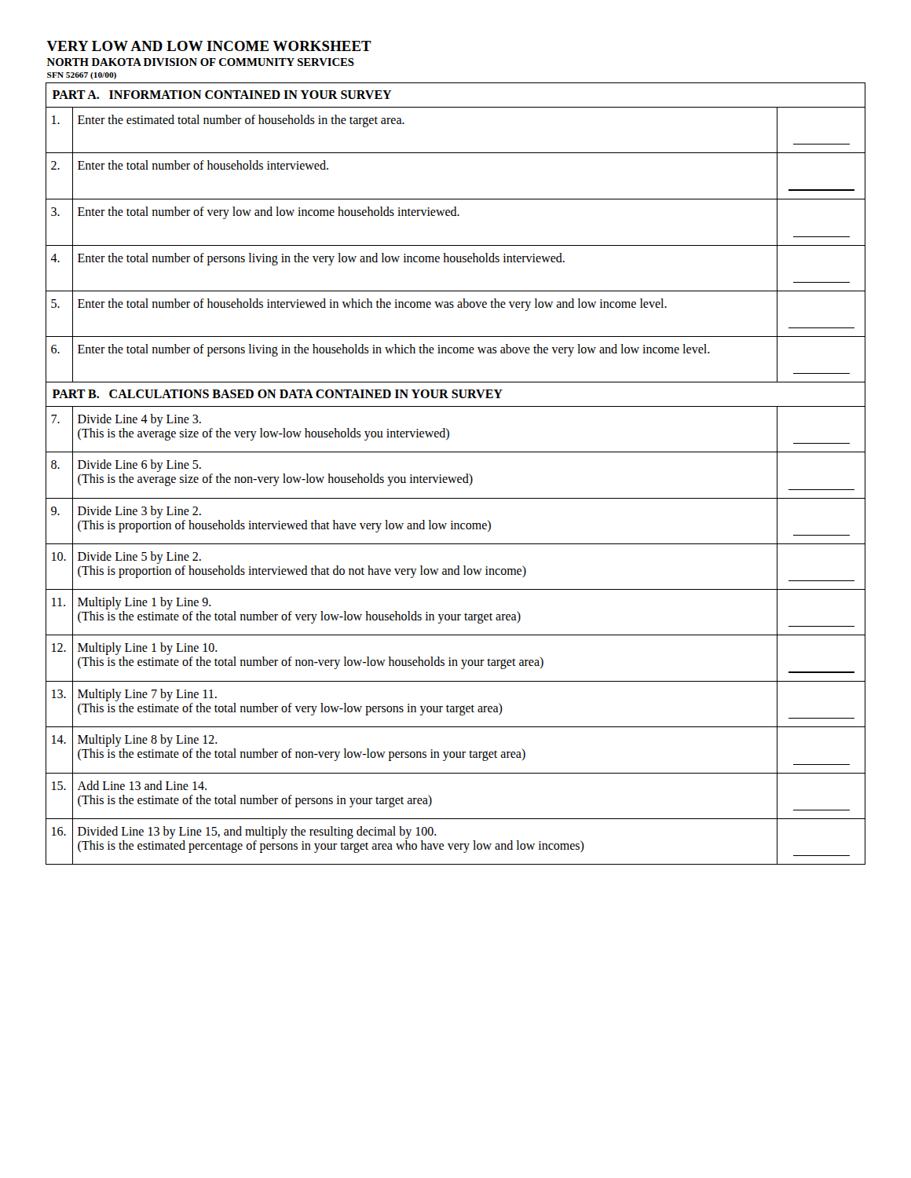VERY LOW AND LOW INCOME WORKSHEET
NORTH DAKOTA DIVISION OF COMMUNITY SERVICES
SFN 52667 (10/00)
| PART A. INFORMATION CONTAINED IN YOUR SURVEY |
| 1. | Enter the estimated total number of households in the target area. | |
| 2. | Enter the total number of households interviewed. | |
| 3. | Enter the total number of very low and low income households interviewed. | |
| 4. | Enter the total number of persons living in the very low and low income households interviewed. | |
| 5. | Enter the total number of households interviewed in which the income was above the very low and low income level. | |
| 6. | Enter the total number of persons living in the households in which the income was above the very low and low income level. | |
| PART B. CALCULATIONS BASED ON DATA CONTAINED IN YOUR SURVEY |
| 7. | Divide Line 4 by Line 3. (This is the average size of the very low-low households you interviewed) | |
| 8. | Divide Line 6 by Line 5. (This is the average size of the non-very low-low households you interviewed) | |
| 9. | Divide Line 3 by Line 2. (This is proportion of households interviewed that have very low and low income) | |
| 10. | Divide Line 5 by Line 2. (This is proportion of households interviewed that do not have very low and low income) | |
| 11. | Multiply Line 1 by Line 9. (This is the estimate of the total number of very low-low households in your target area) | |
| 12. | Multiply Line 1 by Line 10. (This is the estimate of the total number of non-very low-low households in your target area) | |
| 13. | Multiply Line 7 by Line 11. (This is the estimate of the total number of very low-low persons in your target area) | |
| 14. | Multiply Line 8 by Line 12. (This is the estimate of the total number of non-very low-low persons in your target area) | |
| 15. | Add Line 13 and Line 14. (This is the estimate of the total number of persons in your target area) | |
| 16. | Divided Line 13 by Line 15, and multiply the resulting decimal by 100. (This is the estimated percentage of persons in your target area who have very low and low incomes) | |